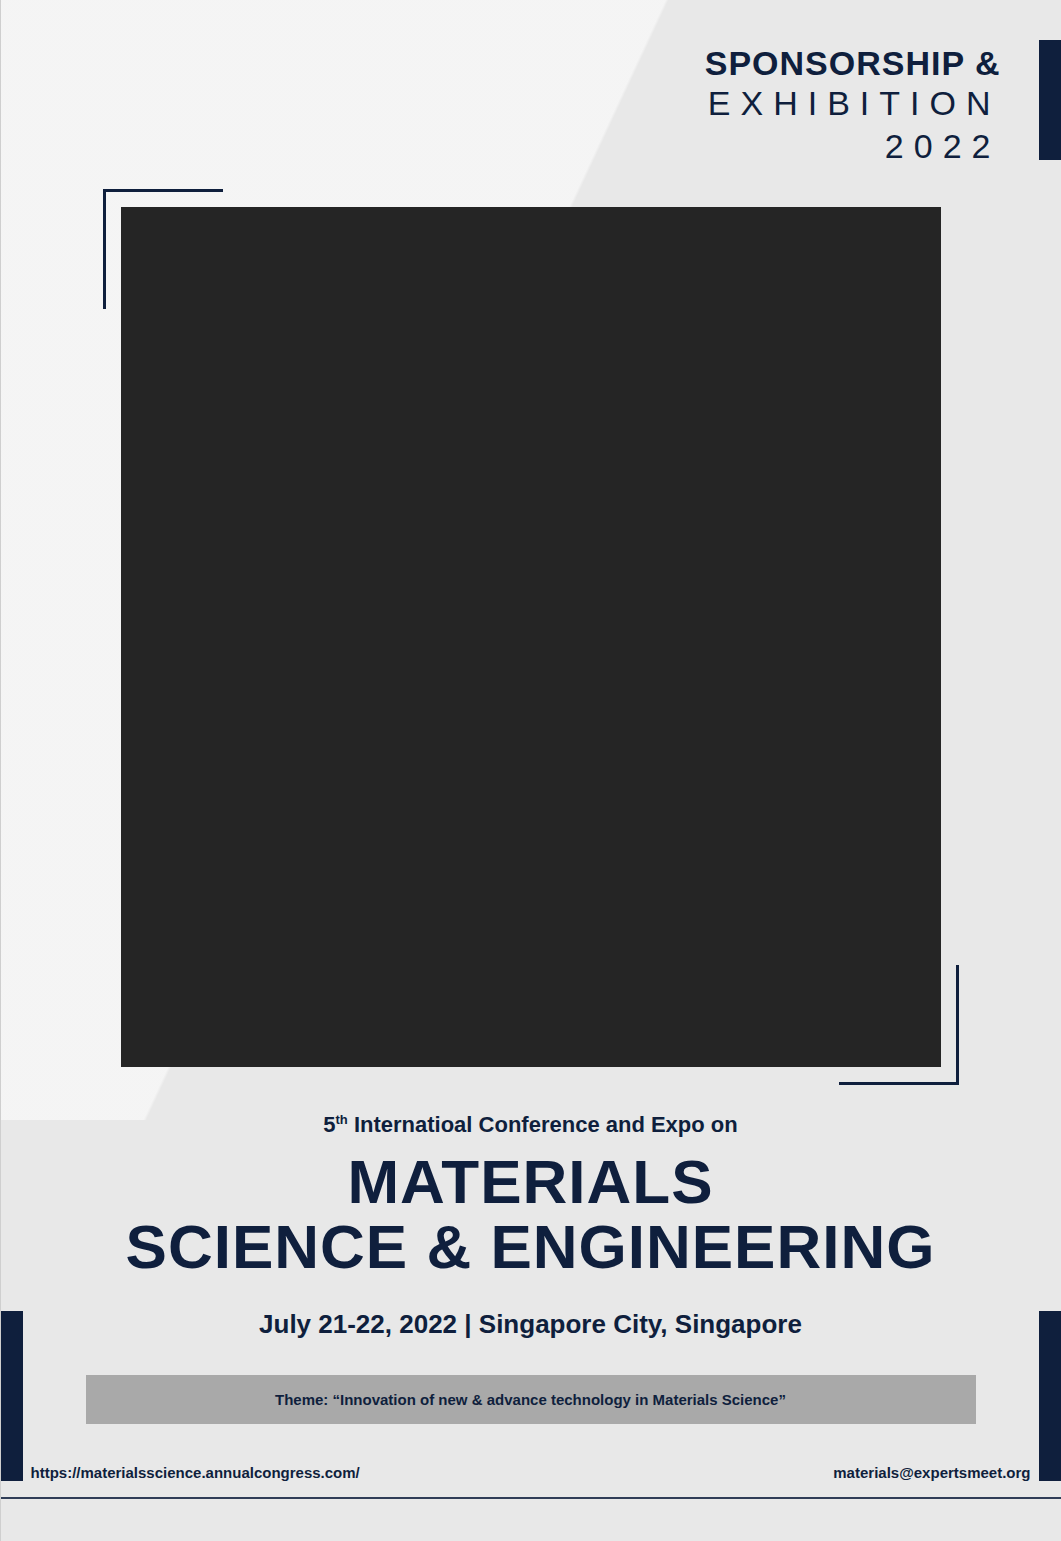SPONSORSHIP &
EXHIBITION
2022
5th Internatioal Conference and Expo on
MATERIALS SCIENCE & ENGINEERING
July 21-22, 2022 | Singapore City, Singapore
Theme: “Innovation of new & advance technology in Materials Science”
https://materialsscience.annualcongress.com/ materials@expertsmeet.org